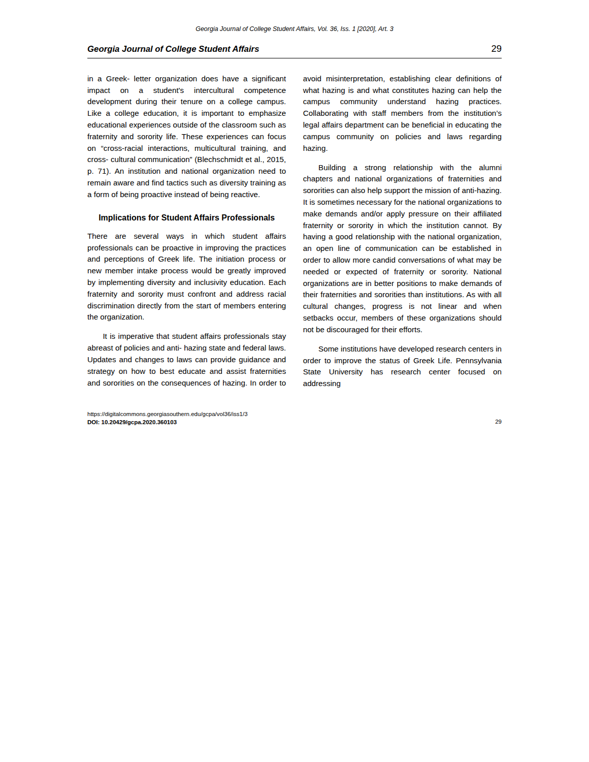Georgia Journal of College Student Affairs, Vol. 36, Iss. 1 [2020], Art. 3
Georgia Journal of College Student Affairs 29
in a Greek- letter organization does have a significant impact on a student's intercultural competence development during their tenure on a college campus. Like a college education, it is important to emphasize educational experiences outside of the classroom such as fraternity and sorority life. These experiences can focus on “cross-racial interactions, multicultural training, and cross- cultural communication” (Blechschmidt et al., 2015, p. 71). An institution and national organization need to remain aware and find tactics such as diversity training as a form of being proactive instead of being reactive.
Implications for Student Affairs Professionals
There are several ways in which student affairs professionals can be proactive in improving the practices and perceptions of Greek life. The initiation process or new member intake process would be greatly improved by implementing diversity and inclusivity education. Each fraternity and sorority must confront and address racial discrimination directly from the start of members entering the organization.
It is imperative that student affairs professionals stay abreast of policies and anti- hazing state and federal laws. Updates and changes to laws can provide guidance and strategy on how to best educate and assist fraternities and sororities on the consequences of hazing. In order to avoid misinterpretation, establishing clear definitions of what hazing is and what constitutes hazing can help the campus community understand hazing practices. Collaborating with staff members from the institution’s legal affairs department can be beneficial in educating the campus community on policies and laws regarding hazing.
Building a strong relationship with the alumni chapters and national organizations of fraternities and sororities can also help support the mission of anti-hazing. It is sometimes necessary for the national organizations to make demands and/or apply pressure on their affiliated fraternity or sorority in which the institution cannot. By having a good relationship with the national organization, an open line of communication can be established in order to allow more candid conversations of what may be needed or expected of fraternity or sorority. National organizations are in better positions to make demands of their fraternities and sororities than institutions. As with all cultural changes, progress is not linear and when setbacks occur, members of these organizations should not be discouraged for their efforts.
Some institutions have developed research centers in order to improve the status of Greek Life. Pennsylvania State University has research center focused on addressing
https://digitalcommons.georgiasouthern.edu/gcpa/vol36/iss1/3
DOI: 10.20429/gcpa.2020.360103
29